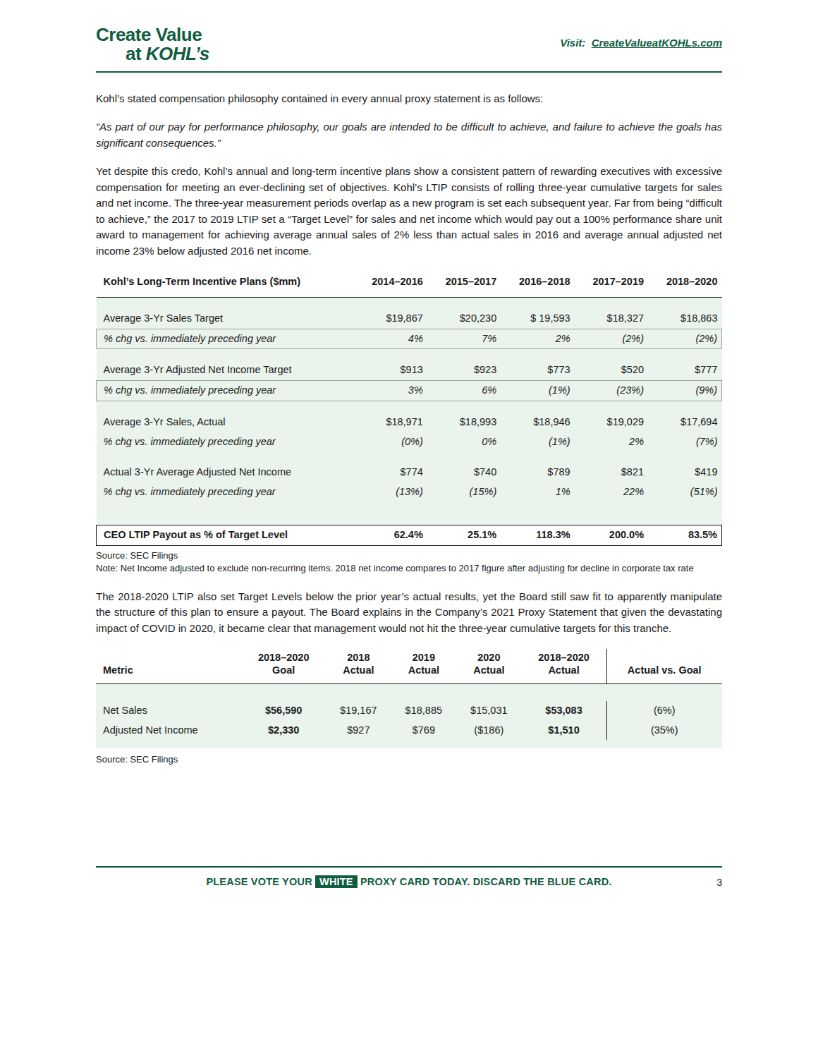Create Value at KOHL’s
Visit: CreateValueatKOHLs.com
Kohl’s stated compensation philosophy contained in every annual proxy statement is as follows:
“As part of our pay for performance philosophy, our goals are intended to be difficult to achieve, and failure to achieve the goals has significant consequences.”
Yet despite this credo, Kohl’s annual and long-term incentive plans show a consistent pattern of rewarding executives with excessive compensation for meeting an ever-declining set of objectives. Kohl’s LTIP consists of rolling three-year cumulative targets for sales and net income. The three-year measurement periods overlap as a new program is set each subsequent year. Far from being “difficult to achieve,” the 2017 to 2019 LTIP set a “Target Level” for sales and net income which would pay out a 100% performance share unit award to management for achieving average annual sales of 2% less than actual sales in 2016 and average annual adjusted net income 23% below adjusted 2016 net income.
| Kohl’s Long-Term Incentive Plans ($mm) | 2014–2016 | 2015–2017 | 2016–2018 | 2017–2019 | 2018–2020 |
| --- | --- | --- | --- | --- | --- |
| Average 3-Yr Sales Target | $19,867 | $20,230 | $ 19,593 | $18,327 | $18,863 |
| % chg vs. immediately preceding year | 4% | 7% | 2% | (2%) | (2%) |
| Average 3-Yr Adjusted Net Income Target | $913 | $923 | $773 | $520 | $777 |
| % chg vs. immediately preceding year | 3% | 6% | (1%) | (23%) | (9%) |
| Average 3-Yr Sales, Actual | $18,971 | $18,993 | $18,946 | $19,029 | $17,694 |
| % chg vs. immediately preceding year | (0%) | 0% | (1%) | 2% | (7%) |
| Actual 3-Yr Average Adjusted Net Income | $774 | $740 | $789 | $821 | $419 |
| % chg vs. immediately preceding year | (13%) | (15%) | 1% | 22% | (51%) |
| CEO LTIP Payout as % of Target Level | 62.4% | 25.1% | 118.3% | 200.0% | 83.5% |
Source: SEC Filings
Note: Net Income adjusted to exclude non-recurring items. 2018 net income compares to 2017 figure after adjusting for decline in corporate tax rate
The 2018-2020 LTIP also set Target Levels below the prior year’s actual results, yet the Board still saw fit to apparently manipulate the structure of this plan to ensure a payout. The Board explains in the Company’s 2021 Proxy Statement that given the devastating impact of COVID in 2020, it became clear that management would not hit the three-year cumulative targets for this tranche.
| Metric | 2018–2020 Goal | 2018 Actual | 2019 Actual | 2020 Actual | 2018–2020 Actual | Actual vs. Goal |
| --- | --- | --- | --- | --- | --- | --- |
| Net Sales | $56,590 | $19,167 | $18,885 | $15,031 | $53,083 | (6%) |
| Adjusted Net Income | $2,330 | $927 | $769 | ($186) | $1,510 | (35%) |
Source: SEC Filings
PLEASE VOTE YOUR WHITE PROXY CARD TODAY. DISCARD THE BLUE CARD.
3